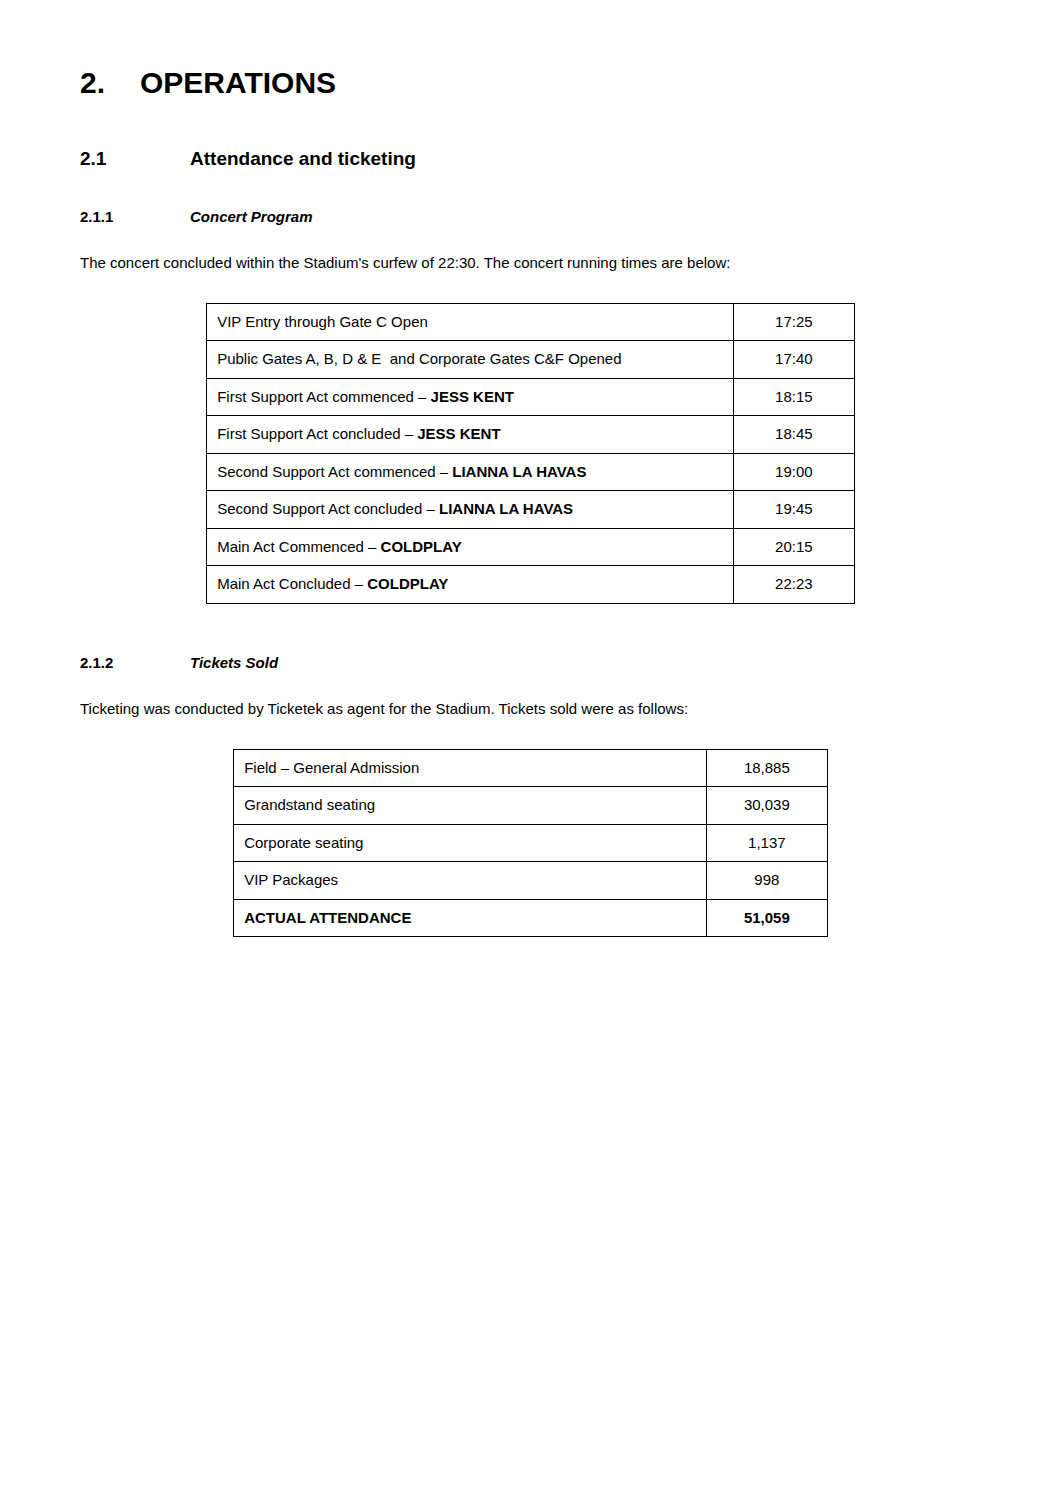2. OPERATIONS
2.1 Attendance and ticketing
2.1.1 Concert Program
The concert concluded within the Stadium's curfew of 22:30. The concert running times are below:
| VIP Entry through Gate C Open | 17:25 |
| Public Gates A, B, D & E and Corporate Gates C&F Opened | 17:40 |
| First Support Act commenced – JESS KENT | 18:15 |
| First Support Act concluded – JESS KENT | 18:45 |
| Second Support Act commenced – LIANNA LA HAVAS | 19:00 |
| Second Support Act concluded – LIANNA LA HAVAS | 19:45 |
| Main Act Commenced – COLDPLAY | 20:15 |
| Main Act Concluded – COLDPLAY | 22:23 |
2.1.2 Tickets Sold
Ticketing was conducted by Ticketek as agent for the Stadium. Tickets sold were as follows:
| Field – General Admission | 18,885 |
| Grandstand seating | 30,039 |
| Corporate seating | 1,137 |
| VIP Packages | 998 |
| ACTUAL ATTENDANCE | 51,059 |